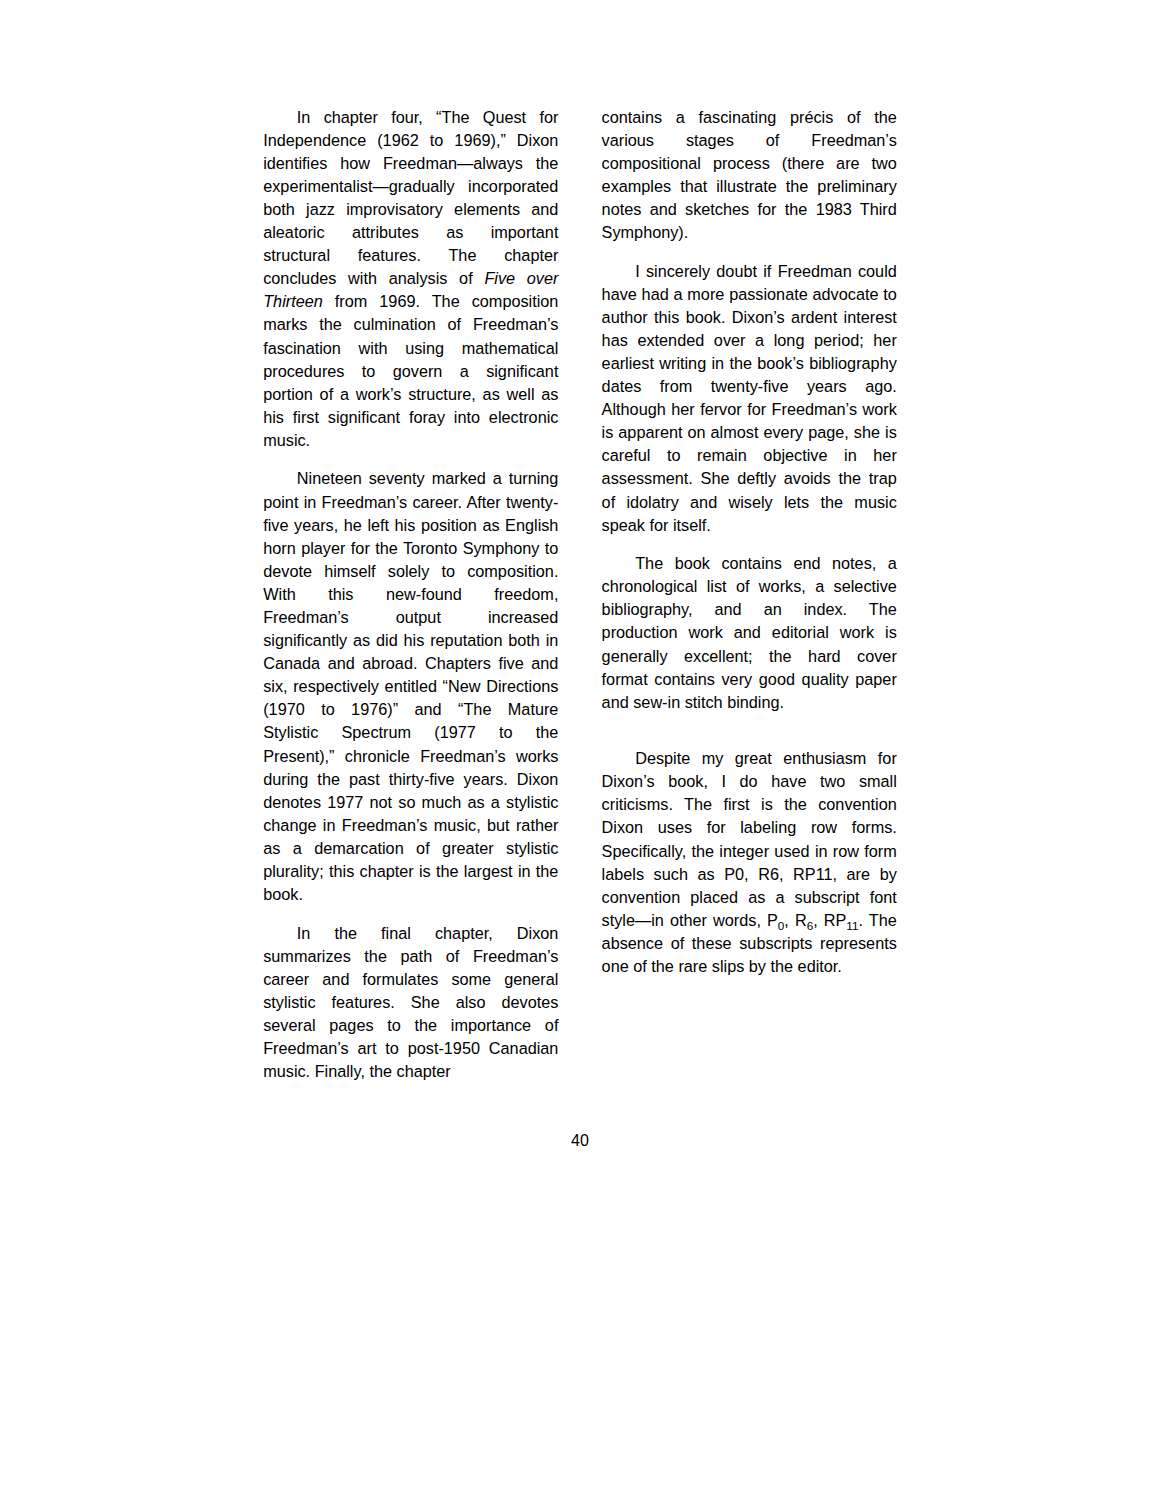In chapter four, “The Quest for Independence (1962 to 1969),” Dixon identifies how Freedman—always the experimentalist—gradually incorporated both jazz improvisatory elements and aleatoric attributes as important structural features. The chapter concludes with analysis of Five over Thirteen from 1969. The composition marks the culmination of Freedman’s fascination with using mathematical procedures to govern a significant portion of a work’s structure, as well as his first significant foray into electronic music.
Nineteen seventy marked a turning point in Freedman’s career. After twenty-five years, he left his position as English horn player for the Toronto Symphony to devote himself solely to composition. With this new-found freedom, Freedman’s output increased significantly as did his reputation both in Canada and abroad. Chapters five and six, respectively entitled “New Directions (1970 to 1976)” and “The Mature Stylistic Spectrum (1977 to the Present),” chronicle Freedman’s works during the past thirty-five years. Dixon denotes 1977 not so much as a stylistic change in Freedman’s music, but rather as a demarcation of greater stylistic plurality; this chapter is the largest in the book.
In the final chapter, Dixon summarizes the path of Freedman’s career and formulates some general stylistic features. She also devotes several pages to the importance of Freedman’s art to post-1950 Canadian music. Finally, the chapter
contains a fascinating précis of the various stages of Freedman’s compositional process (there are two examples that illustrate the preliminary notes and sketches for the 1983 Third Symphony).
I sincerely doubt if Freedman could have had a more passionate advocate to author this book. Dixon’s ardent interest has extended over a long period; her earliest writing in the book’s bibliography dates from twenty-five years ago. Although her fervor for Freedman’s work is apparent on almost every page, she is careful to remain objective in her assessment. She deftly avoids the trap of idolatry and wisely lets the music speak for itself.
The book contains end notes, a chronological list of works, a selective bibliography, and an index. The production work and editorial work is generally excellent; the hard cover format contains very good quality paper and sew-in stitch binding.
Despite my great enthusiasm for Dixon’s book, I do have two small criticisms. The first is the convention Dixon uses for labeling row forms. Specifically, the integer used in row form labels such as P0, R6, RP11, are by convention placed as a subscript font style—in other words, P0, R6, RP11. The absence of these subscripts represents one of the rare slips by the editor.
40